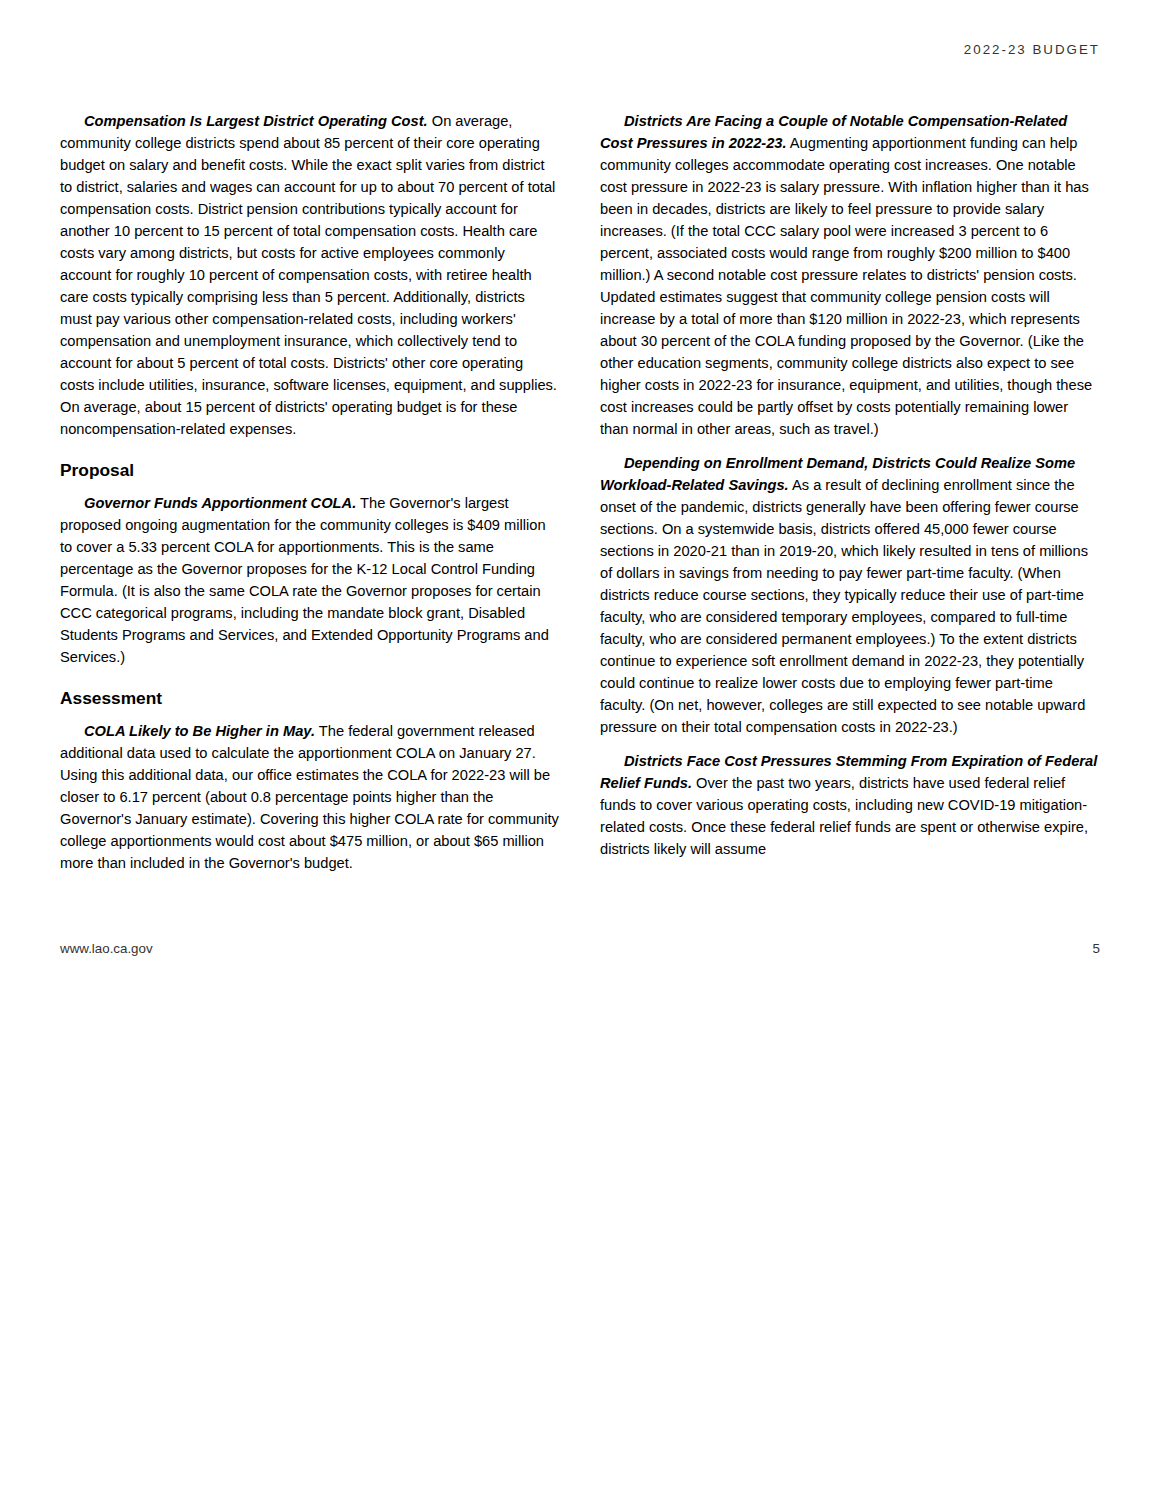2022-23 BUDGET
Compensation Is Largest District Operating Cost. On average, community college districts spend about 85 percent of their core operating budget on salary and benefit costs. While the exact split varies from district to district, salaries and wages can account for up to about 70 percent of total compensation costs. District pension contributions typically account for another 10 percent to 15 percent of total compensation costs. Health care costs vary among districts, but costs for active employees commonly account for roughly 10 percent of compensation costs, with retiree health care costs typically comprising less than 5 percent. Additionally, districts must pay various other compensation-related costs, including workers' compensation and unemployment insurance, which collectively tend to account for about 5 percent of total costs. Districts' other core operating costs include utilities, insurance, software licenses, equipment, and supplies. On average, about 15 percent of districts' operating budget is for these noncompensation-related expenses.
Proposal
Governor Funds Apportionment COLA. The Governor's largest proposed ongoing augmentation for the community colleges is $409 million to cover a 5.33 percent COLA for apportionments. This is the same percentage as the Governor proposes for the K-12 Local Control Funding Formula. (It is also the same COLA rate the Governor proposes for certain CCC categorical programs, including the mandate block grant, Disabled Students Programs and Services, and Extended Opportunity Programs and Services.)
Assessment
COLA Likely to Be Higher in May. The federal government released additional data used to calculate the apportionment COLA on January 27. Using this additional data, our office estimates the COLA for 2022-23 will be closer to 6.17 percent (about 0.8 percentage points higher than the Governor's January estimate). Covering this higher COLA rate for community college apportionments would cost about $475 million, or about $65 million more than included in the Governor's budget.
Districts Are Facing a Couple of Notable Compensation-Related Cost Pressures in 2022-23. Augmenting apportionment funding can help community colleges accommodate operating cost increases. One notable cost pressure in 2022-23 is salary pressure. With inflation higher than it has been in decades, districts are likely to feel pressure to provide salary increases. (If the total CCC salary pool were increased 3 percent to 6 percent, associated costs would range from roughly $200 million to $400 million.) A second notable cost pressure relates to districts' pension costs. Updated estimates suggest that community college pension costs will increase by a total of more than $120 million in 2022-23, which represents about 30 percent of the COLA funding proposed by the Governor. (Like the other education segments, community college districts also expect to see higher costs in 2022-23 for insurance, equipment, and utilities, though these cost increases could be partly offset by costs potentially remaining lower than normal in other areas, such as travel.)
Depending on Enrollment Demand, Districts Could Realize Some Workload-Related Savings. As a result of declining enrollment since the onset of the pandemic, districts generally have been offering fewer course sections. On a systemwide basis, districts offered 45,000 fewer course sections in 2020-21 than in 2019-20, which likely resulted in tens of millions of dollars in savings from needing to pay fewer part-time faculty. (When districts reduce course sections, they typically reduce their use of part-time faculty, who are considered temporary employees, compared to full-time faculty, who are considered permanent employees.) To the extent districts continue to experience soft enrollment demand in 2022-23, they potentially could continue to realize lower costs due to employing fewer part-time faculty. (On net, however, colleges are still expected to see notable upward pressure on their total compensation costs in 2022-23.)
Districts Face Cost Pressures Stemming From Expiration of Federal Relief Funds. Over the past two years, districts have used federal relief funds to cover various operating costs, including new COVID-19 mitigation-related costs. Once these federal relief funds are spent or otherwise expire, districts likely will assume
www.lao.ca.gov 5